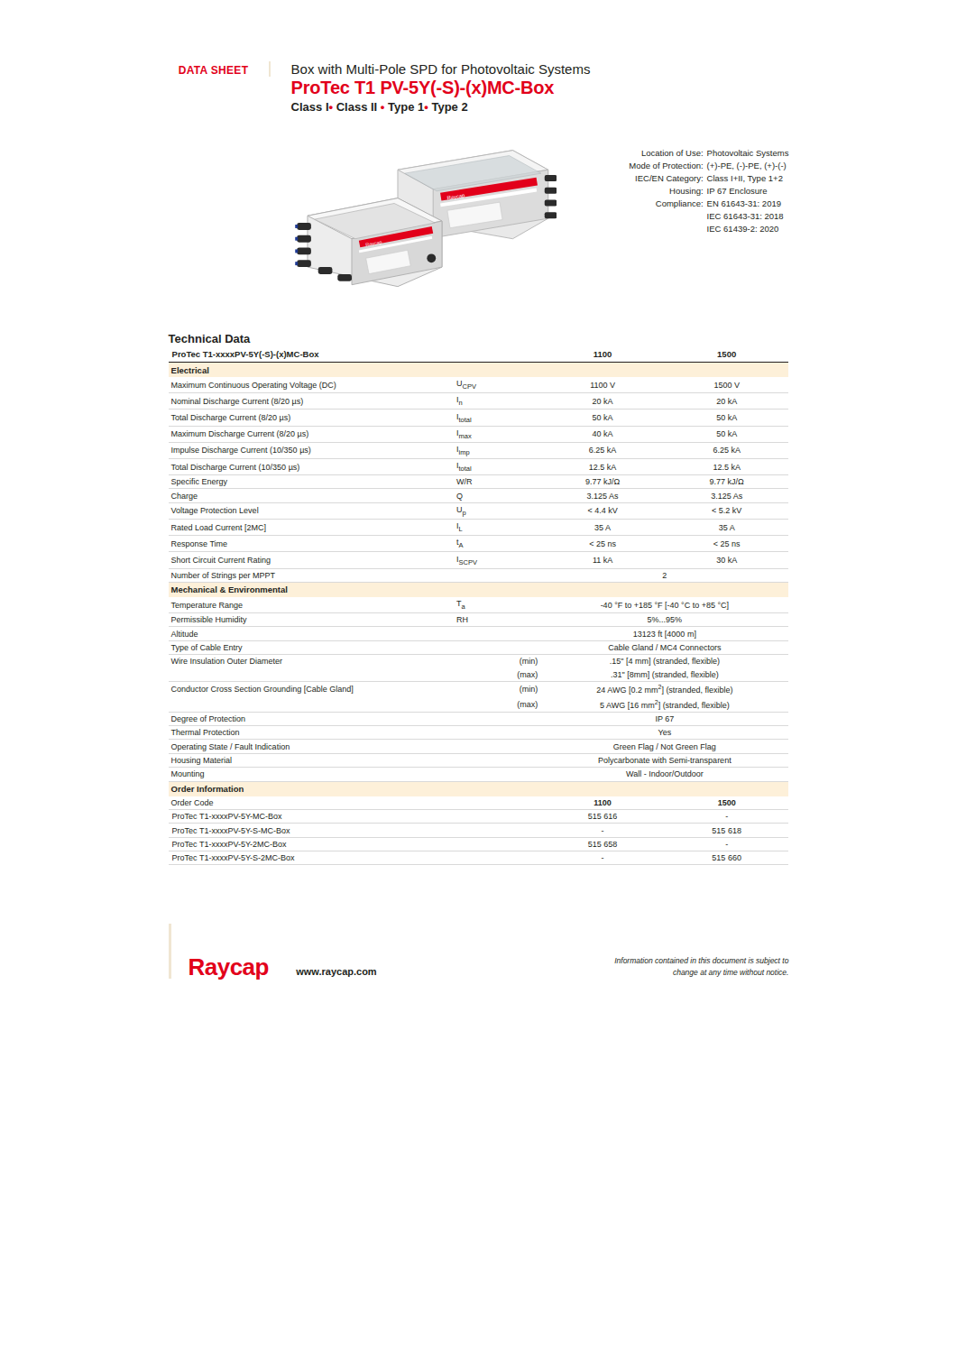DATA SHEET
Box with Multi-Pole SPD for Photovoltaic Systems
ProTec T1 PV-5Y(-S)-(x)MC-Box
Class I• Class II • Type 1• Type 2
Raycap Raycap
| Location of Use: | Photovoltaic Systems |
| Mode of Protection: | (+)-PE, (-)-PE, (+)-(-) |
| IEC/EN Category: | Class I+II, Type 1+2 |
| Housing: | IP 67 Enclosure |
| Compliance: | EN 61643-31: 2019 |
| | IEC 61643-31: 2018 |
| | IEC 61439-2: 2020 |
Technical Data
| ProTec T1-xxxxPV-5Y(-S)-(x)MC-Box | | 1100 | 1500 |
| Electrical |
| Maximum Continuous Operating Voltage (DC) | U CPV | 1100 V | 1500 V |
| Nominal Discharge Current (8/20 µs) | I n | 20 kA | 20 kA |
| Total Discharge Current (8/20 µs) | I total | 50 kA | 50 kA |
| Maximum Discharge Current (8/20 µs) | I max | 40 kA | 50 kA |
| Impulse Discharge Current (10/350 µs) | I imp | 6.25 kA | 6.25 kA |
| Total Discharge Current (10/350 µs) | I total | 12.5 kA | 12.5 kA |
| Specific Energy | W/R | 9.77 kJ/Ω | 9.77 kJ/Ω |
| Charge | Q | 3.125 As | 3.125 As |
| Voltage Protection Level | U p | < 4.4 kV | < 5.2 kV |
| Rated Load Current [2MC] | I L | 35 A | 35 A |
| Response Time | t A | < 25 ns | < 25 ns |
| Short Circuit Current Rating | I SCPV | 11 kA | 30 kA |
| Number of Strings per MPPT | | 2 |
| Mechanical & Environmental |
| Temperature Range | T a | -40 °F to +185 °F [-40 °C to +85 °C] |
| Permissible Humidity | RH | 5%...95% |
| Altitude | | 13123 ft [4000 m] |
| Type of Cable Entry | | Cable Gland / MC4 Connectors |
| Wire Insulation Outer Diameter | (min) | .15" [4 mm] (stranded, flexible) |
| | (max) | .31" [8mm] (stranded, flexible) |
| Conductor Cross Section Grounding [Cable Gland] | (min) | 24 AWG [0.2 mm 2 ] (stranded, flexible) |
| | (max) | 5 AWG [16 mm 2 ] (stranded, flexible) |
| Degree of Protection | | IP 67 |
| Thermal Protection | | Yes |
| Operating State / Fault Indication | | Green Flag / Not Green Flag |
| Housing Material | | Polycarbonate with Semi-transparent |
| Mounting | | Wall - Indoor/Outdoor |
| Order Information |
| Order Code | | 1100 | 1500 |
| ProTec T1-xxxxPV-5Y-MC-Box | | 515 616 | - |
| ProTec T1-xxxxPV-5Y-S-MC-Box | | - | 515 618 |
| ProTec T1-xxxxPV-5Y-2MC-Box | | 515 658 | - |
| ProTec T1-xxxxPV-5Y-S-2MC-Box | | - | 515 660 |
Raycap
www.raycap.com
Information contained in this document is subject to
change at any time without notice.